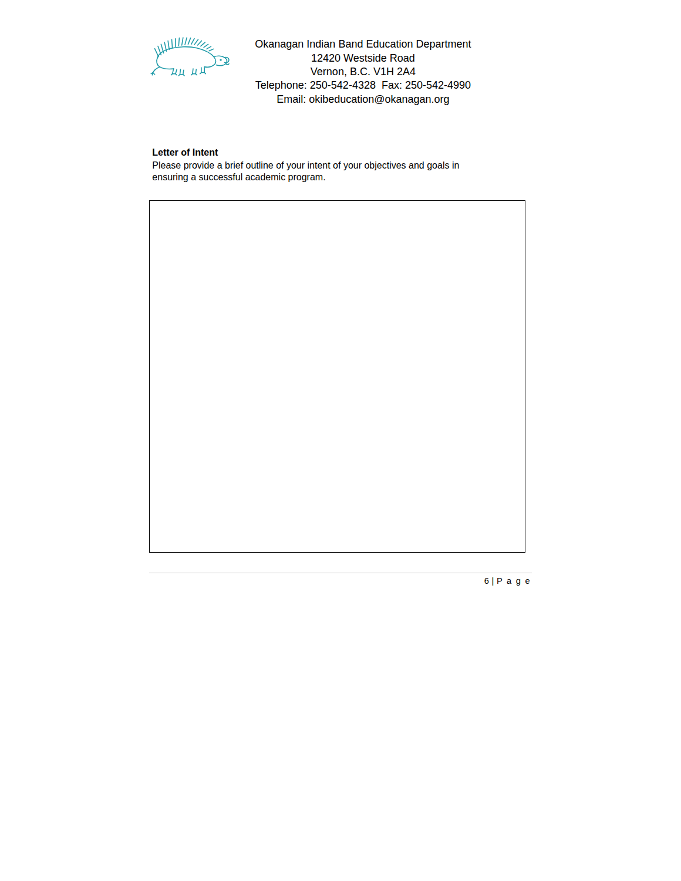Okanagan Indian Band Education Department
12420 Westside Road
Vernon, B.C. V1H 2A4
Telephone: 250-542-4328 Fax: 250-542-4990
Email: okibeducation@okanagan.org
Letter of Intent
Please provide a brief outline of your intent of your objectives and goals in ensuring a successful academic program.
6 | P a g e